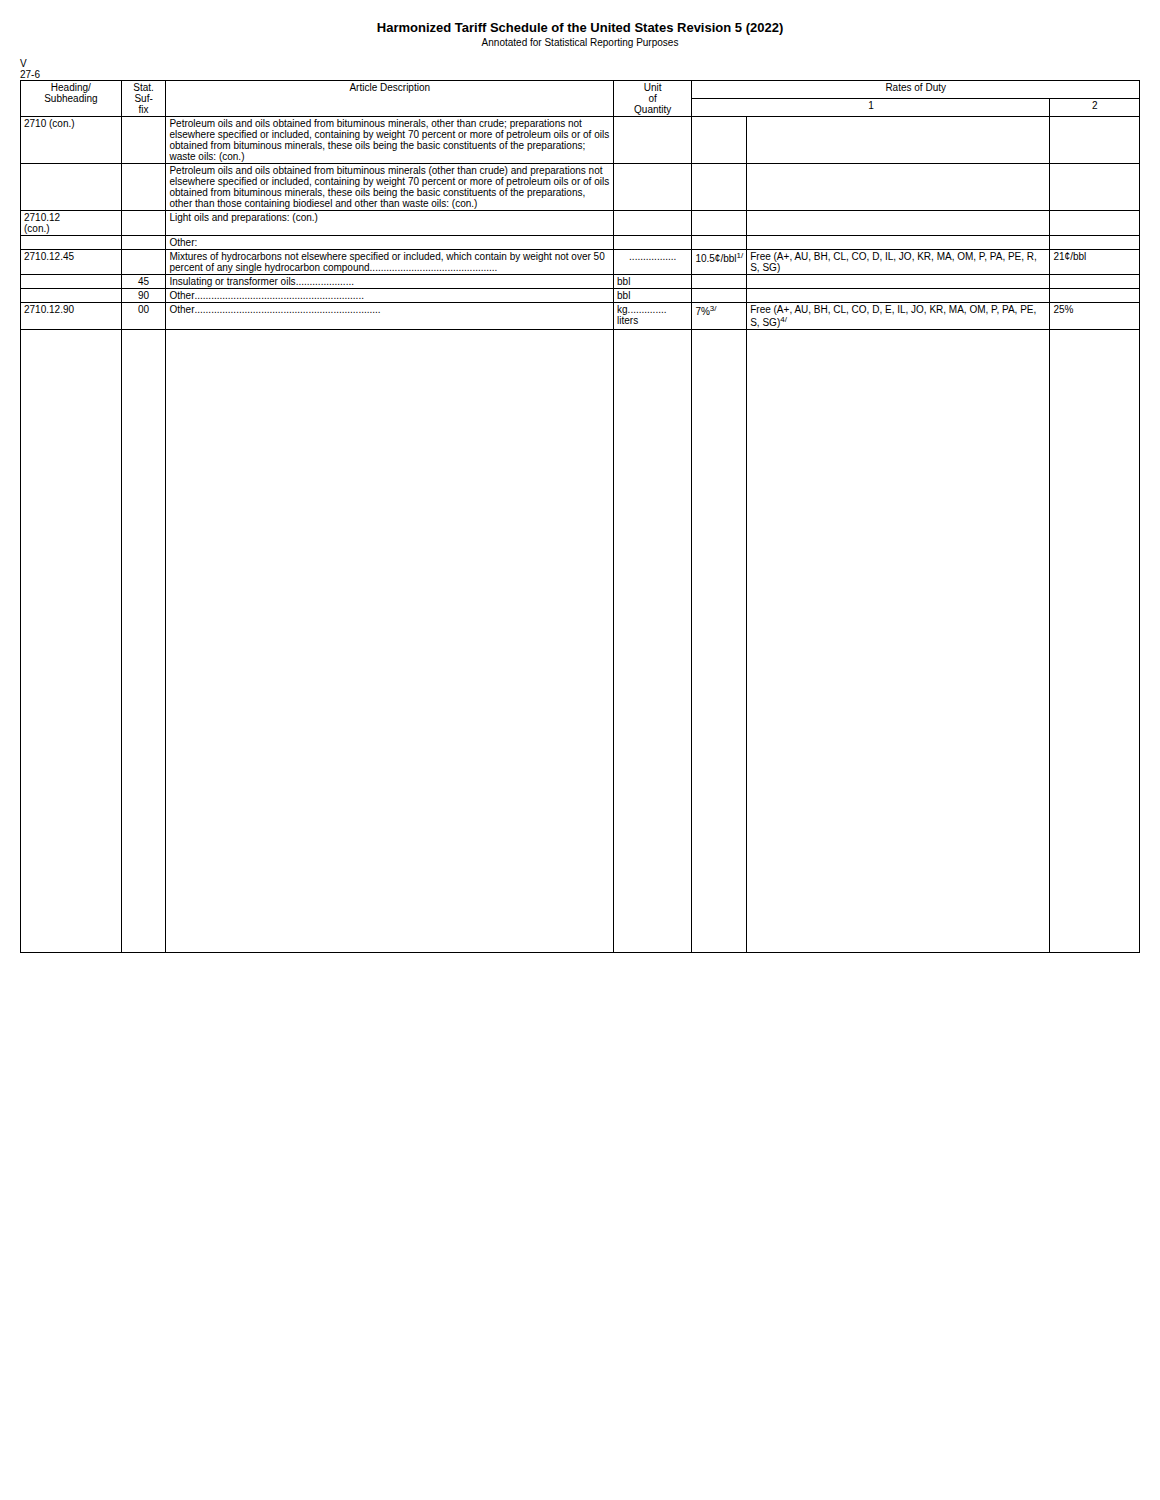Harmonized Tariff Schedule of the United States Revision 5 (2022)
Annotated for Statistical Reporting Purposes
V
27-6
| Heading/ Subheading | Stat. Suf- fix | Article Description | Unit of Quantity | Rates of Duty |
| --- | --- | --- | --- | --- |
| 1 | 2 |
| 2710 (con.) | | Petroleum oils and oils obtained from bituminous minerals, other than crude; preparations not elsewhere specified or included, containing by weight 70 percent or more of petroleum oils or of oils obtained from bituminous minerals, these oils being the basic constituents of the preparations; waste oils: (con.) | | | | |
| | | Petroleum oils and oils obtained from bituminous minerals (other than crude) and preparations not elsewhere specified or included, containing by weight 70 percent or more of petroleum oils or of oils obtained from bituminous minerals, these oils being the basic constituents of the preparations, other than those containing biodiesel and other than waste oils: (con.) | | | | |
| 2710.12 (con.) | | Light oils and preparations: (con.) | | | | |
| | | Other: | | | | |
| 2710.12.45 | | Mixtures of hydrocarbons not elsewhere specified or included, which contain by weight not over 50 percent of any single hydrocarbon compound .............................................. | ................. | 10.5¢/bbl 1/ | Free (A+, AU, BH, CL, CO, D, IL, JO, KR, MA, OM, P, PA, PE, R, S, SG) | 21¢/bbl |
| | 45 | Insulating or transformer oils ..................... | bbl | | | |
| | 90 | Other ............................................................. | bbl | | | |
| 2710.12.90 | 00 | Other ................................................................... | kg .............. liters | 7% 3/ | Free (A+, AU, BH, CL, CO, D, E, IL, JO, KR, MA, OM, P, PA, PE, S, SG) 4/ | 25% |